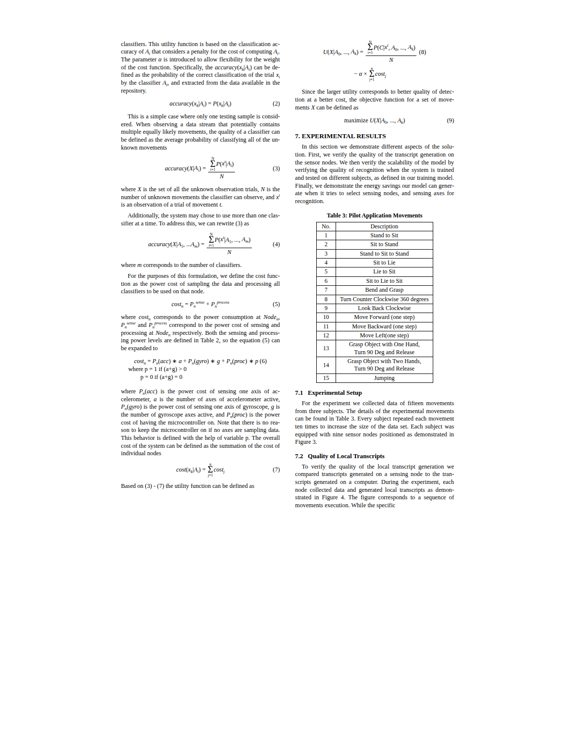classifiers. This utility function is based on the classification accuracy of Ai that considers a penalty for the cost of computing Ai. The parameter α is introduced to allow flexibility for the weight of the cost function. Specifically, the accuracy(xk|Ai) can be defined as the probability of the correct classification of the trial xi by the classifier Ai, and extracted from the data available in the repository.
accuracy(xk|Ai) = P(xk|Ai) (2)
This is a simple case where only one testing sample is considered. When observing a data stream that potentially contains multiple equally likely movements, the quality of a classifier can be defined as the average probability of classifying all of the unknown movements
accuracy(X|Ai) = NΣt=1 P(xt|Ai) N (3)
where X is the set of all the unknown observation trials, N is the number of unknown movements the classifier can observe, and xt is an observation of a trial of movement t.
Additionally, the system may chose to use more than one classifier at a time. To address this, we can rewrite (3) as
accuracy(X|A1, ...Am) = NΣt=1 P(xt|A1, ..., Am) N (4)
where m corresponds to the number of classifiers.
For the purposes of this formulation, we define the cost function as the power cost of sampling the data and processing all classifiers to be used on that node.
costn = Pnsense + Pnprocess (5)
where costn corresponds to the power consumption at Noden, Pnsense and Pnprocess correspond to the power cost of sensing and processing at Noden respectively. Both the sensing and processing power levels are defined in Table 2, so the equation (5) can be expanded to
costn = Pn(acc) ∗ a + Pn(gyro) ∗ g + Pn(proc) ∗ p (6)
where p = 1 if (a+g) > 0
p = 0 if (a+g) = 0
where Pn(acc) is the power cost of sensing one axis of accelerometer, a is the number of axes of accelerometer active, Pn(gyro) is the power cost of sensing one axis of gyroscope, g is the number of gyroscope axes active, and Pn(proc) is the power cost of having the microcontroller on. Note that there is no reason to keep the microcontroller on if no axes are sampling data. This behavior is defined with the help of variable p. The overall cost of the system can be defined as the summation of the cost of individual nodes
cost(xk|Ai) = nΣj=1 costj (7)
Based on (3) - (7) the utility function can be defined as
U(X|A0, ..., Ak) = NΣt=1 P(C|xt, A0, ..., Ak) N (8)
− α × nΣj=1 costj
Since the larger utility corresponds to better quality of detection at a better cost, the objective function for a set of movements X can be defined as
maximize U(X|A0, ..., Ak) (9)
7. EXPERIMENTAL RESULTS
In this section we demonstrate different aspects of the solution. First, we verify the quality of the transcript generation on the sensor nodes. We then verify the scalability of the model by verifying the quality of recognition when the system is trained and tested on different subjects, as defined in our training model. Finally, we demonstrate the energy savings our model can generate when it tries to select sensing nodes, and sensing axes for recognition.
Table 3: Pilot Application Movements
| No. | Description |
| --- | --- |
| 1 | Stand to Sit |
| 2 | Sit to Stand |
| 3 | Stand to Sit to Stand |
| 4 | Sit to Lie |
| 5 | Lie to Sit |
| 6 | Sit to Lie to Sit |
| 7 | Bend and Grasp |
| 8 | Turn Counter Clockwise 360 degrees |
| 9 | Look Back Clockwise |
| 10 | Move Forward (one step) |
| 11 | Move Backward (one step) |
| 12 | Move Left(one step) |
| 13 | Grasp Object with One Hand, Turn 90 Deg and Release |
| 14 | Grasp Object with Two Hands, Turn 90 Deg and Release |
| 15 | Jumping |
7.1 Experimental Setup
For the experiment we collected data of fifteen movements from three subjects. The details of the experimental movements can be found in Table 3. Every subject repeated each movement ten times to increase the size of the data set. Each subject was equipped with nine sensor nodes positioned as demonstrated in Figure 3.
7.2 Quality of Local Transcripts
To verify the quality of the local transcript generation we compared transcripts generated on a sensing node to the transcripts generated on a computer. During the experiment, each node collected data and generated local transcripts as demonstrated in Figure 4. The figure corresponds to a sequence of movements execution. While the specific